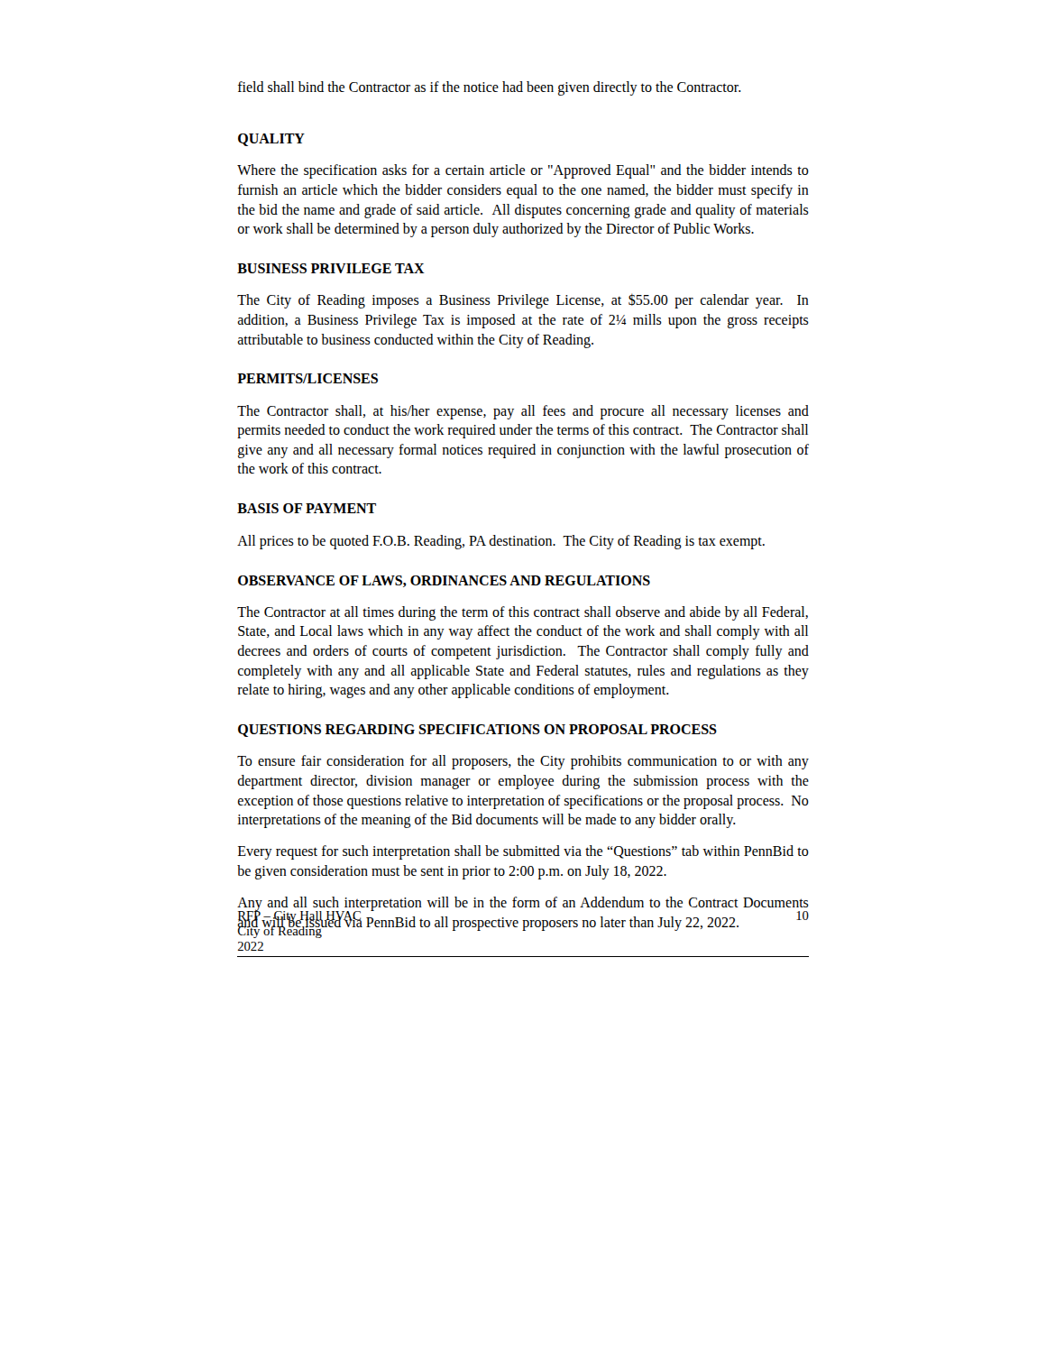field shall bind the Contractor as if the notice had been given directly to the Contractor.
QUALITY
Where the specification asks for a certain article or "Approved Equal" and the bidder intends to furnish an article which the bidder considers equal to the one named, the bidder must specify in the bid the name and grade of said article. All disputes concerning grade and quality of materials or work shall be determined by a person duly authorized by the Director of Public Works.
BUSINESS PRIVILEGE TAX
The City of Reading imposes a Business Privilege License, at $55.00 per calendar year. In addition, a Business Privilege Tax is imposed at the rate of 2¼ mills upon the gross receipts attributable to business conducted within the City of Reading.
PERMITS/LICENSES
The Contractor shall, at his/her expense, pay all fees and procure all necessary licenses and permits needed to conduct the work required under the terms of this contract. The Contractor shall give any and all necessary formal notices required in conjunction with the lawful prosecution of the work of this contract.
BASIS OF PAYMENT
All prices to be quoted F.O.B. Reading, PA destination. The City of Reading is tax exempt.
OBSERVANCE OF LAWS, ORDINANCES AND REGULATIONS
The Contractor at all times during the term of this contract shall observe and abide by all Federal, State, and Local laws which in any way affect the conduct of the work and shall comply with all decrees and orders of courts of competent jurisdiction. The Contractor shall comply fully and completely with any and all applicable State and Federal statutes, rules and regulations as they relate to hiring, wages and any other applicable conditions of employment.
QUESTIONS REGARDING SPECIFICATIONS ON PROPOSAL PROCESS
To ensure fair consideration for all proposers, the City prohibits communication to or with any department director, division manager or employee during the submission process with the exception of those questions relative to interpretation of specifications or the proposal process. No interpretations of the meaning of the Bid documents will be made to any bidder orally.
Every request for such interpretation shall be submitted via the “Questions” tab within PennBid to be given consideration must be sent in prior to 2:00 p.m. on July 18, 2022.
Any and all such interpretation will be in the form of an Addendum to the Contract Documents and will be issued via PennBid to all prospective proposers no later than July 22, 2022.
RFP – City Hall HVAC
City of Reading
2022
10